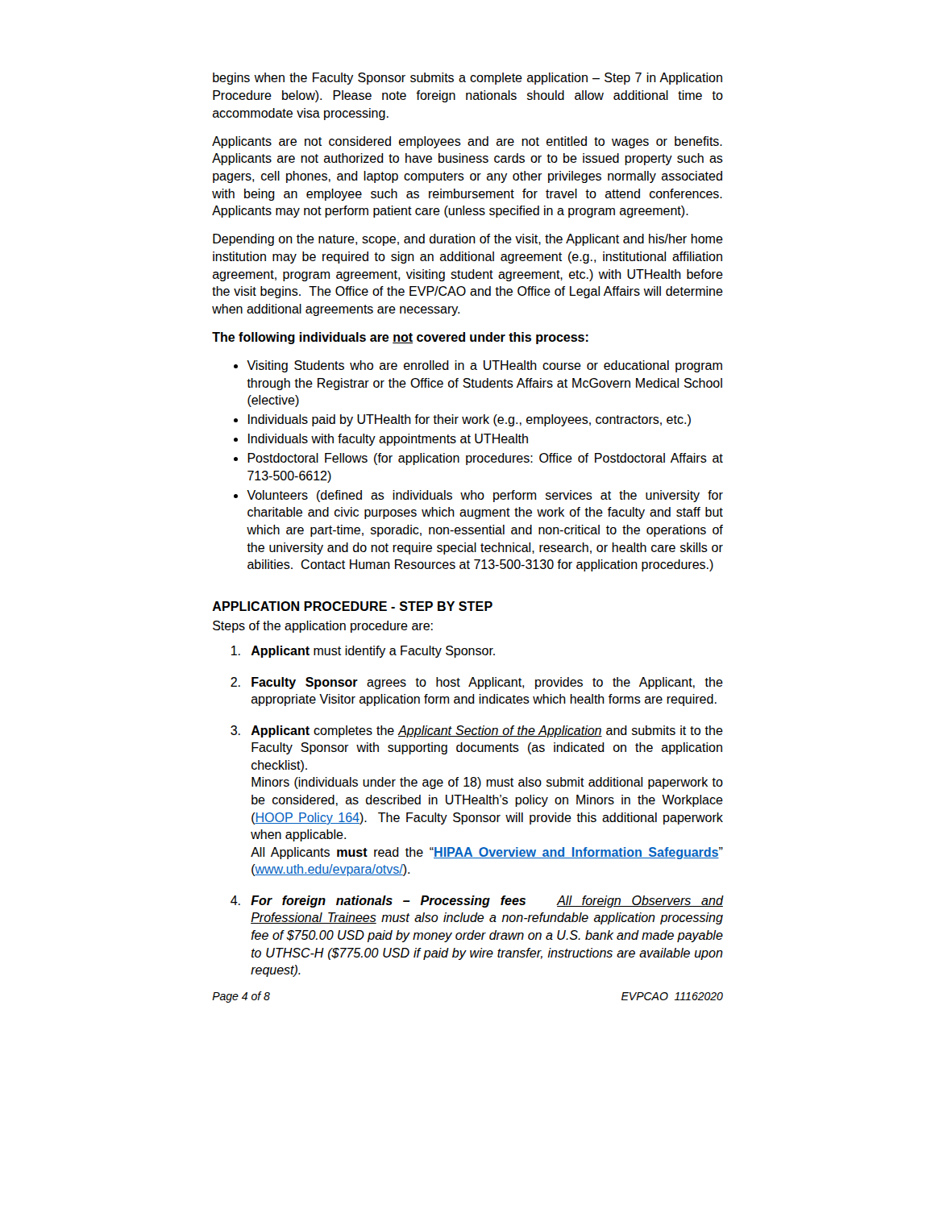begins when the Faculty Sponsor submits a complete application – Step 7 in Application Procedure below). Please note foreign nationals should allow additional time to accommodate visa processing.
Applicants are not considered employees and are not entitled to wages or benefits. Applicants are not authorized to have business cards or to be issued property such as pagers, cell phones, and laptop computers or any other privileges normally associated with being an employee such as reimbursement for travel to attend conferences. Applicants may not perform patient care (unless specified in a program agreement).
Depending on the nature, scope, and duration of the visit, the Applicant and his/her home institution may be required to sign an additional agreement (e.g., institutional affiliation agreement, program agreement, visiting student agreement, etc.) with UTHealth before the visit begins. The Office of the EVP/CAO and the Office of Legal Affairs will determine when additional agreements are necessary.
The following individuals are not covered under this process:
Visiting Students who are enrolled in a UTHealth course or educational program through the Registrar or the Office of Students Affairs at McGovern Medical School (elective)
Individuals paid by UTHealth for their work (e.g., employees, contractors, etc.)
Individuals with faculty appointments at UTHealth
Postdoctoral Fellows (for application procedures: Office of Postdoctoral Affairs at 713-500-6612)
Volunteers (defined as individuals who perform services at the university for charitable and civic purposes which augment the work of the faculty and staff but which are part-time, sporadic, non-essential and non-critical to the operations of the university and do not require special technical, research, or health care skills or abilities. Contact Human Resources at 713-500-3130 for application procedures.)
APPLICATION PROCEDURE - STEP BY STEP
Steps of the application procedure are:
Applicant must identify a Faculty Sponsor.
Faculty Sponsor agrees to host Applicant, provides to the Applicant, the appropriate Visitor application form and indicates which health forms are required.
Applicant completes the Applicant Section of the Application and submits it to the Faculty Sponsor with supporting documents (as indicated on the application checklist).
Minors (individuals under the age of 18) must also submit additional paperwork to be considered, as described in UTHealth’s policy on Minors in the Workplace (HOOP Policy 164). The Faculty Sponsor will provide this additional paperwork when applicable.
All Applicants must read the “HIPAA Overview and Information Safeguards” (www.uth.edu/evpara/otvs/).
For foreign nationals – Processing fees All foreign Observers and Professional Trainees must also include a non-refundable application processing fee of $750.00 USD paid by money order drawn on a U.S. bank and made payable to UTHSC-H ($775.00 USD if paid by wire transfer, instructions are available upon request).
Page 4 of 8 EVPCAO 11162020